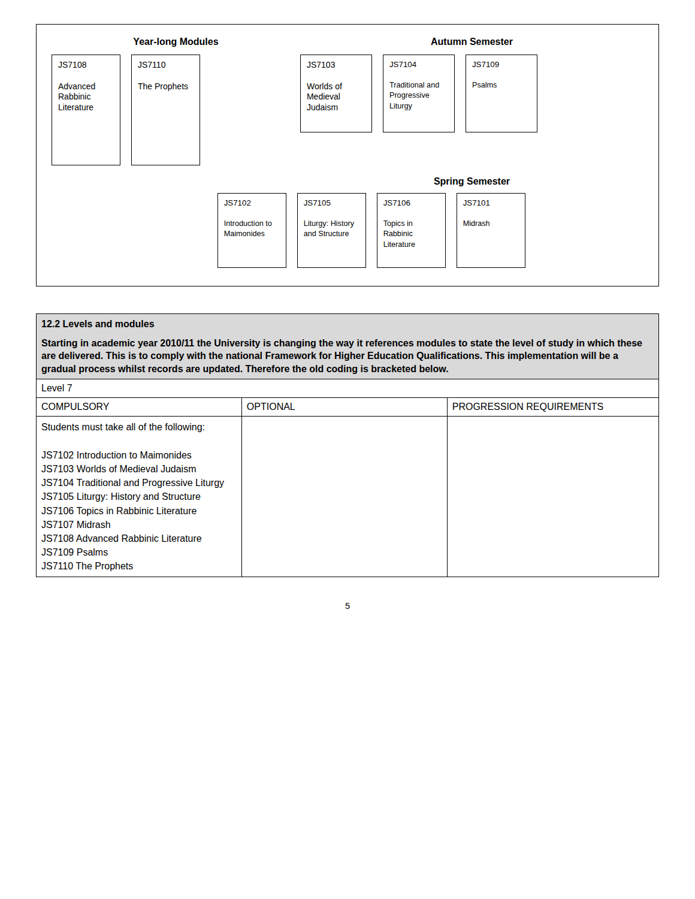Year-long Modules
Autumn Semester
JS7108 Advanced Rabbinic Literature
JS7110 The Prophets
JS7103 Worlds of Medieval Judaism
JS7104 Traditional and Progressive Liturgy
JS7109 Psalms
Spring Semester
JS7102 Introduction to Maimonides
JS7105 Liturgy: History and Structure
JS7106 Topics in Rabbinic Literature
JS7101 Midrash
| 12.2 Levels and modules Starting in academic year 2010/11 the University is changing the way it references modules to state the level of study in which these are delivered. This is to comply with the national Framework for Higher Education Qualifications. This implementation will be a gradual process whilst records are updated. Therefore the old coding is bracketed below. |
| Level 7 |
| COMPULSORY | OPTIONAL | PROGRESSION REQUIREMENTS |
| Students must take all of the following: JS7102 Introduction to Maimonides JS7103 Worlds of Medieval Judaism JS7104 Traditional and Progressive Liturgy JS7105 Liturgy: History and Structure JS7106 Topics in Rabbinic Literature JS7107 Midrash JS7108 Advanced Rabbinic Literature JS7109 Psalms JS7110 The Prophets | | |
5